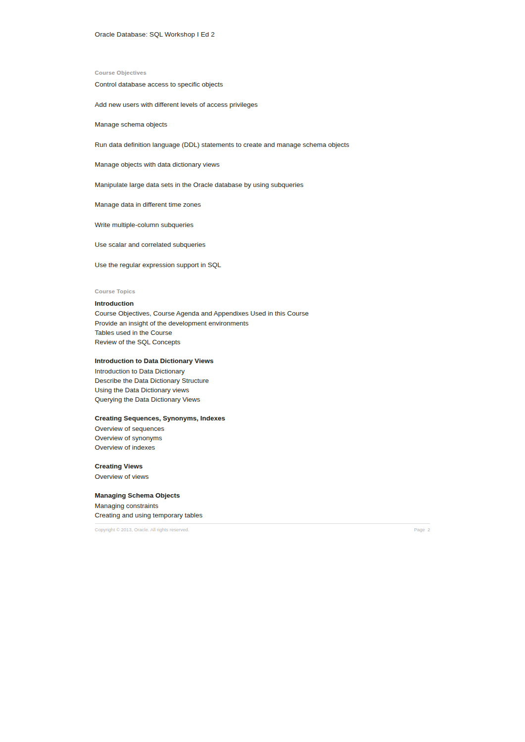Oracle Database: SQL Workshop I Ed 2
Course Objectives
Control database access to specific objects
Add new users with different levels of access privileges
Manage schema objects
Run data definition language (DDL) statements to create and manage schema objects
Manage objects with data dictionary views
Manipulate large data sets in the Oracle database by using subqueries
Manage data in different time zones
Write multiple-column subqueries
Use scalar and correlated subqueries
Use the regular expression support in SQL
Course Topics
Introduction
Course Objectives, Course Agenda and Appendixes Used in this Course
Provide an insight of the development environments
Tables used in the Course
Review of the SQL Concepts
Introduction to Data Dictionary Views
Introduction to Data Dictionary
Describe the Data Dictionary Structure
Using the Data Dictionary views
Querying the Data Dictionary Views
Creating Sequences, Synonyms, Indexes
Overview of sequences
Overview of synonyms
Overview of indexes
Creating Views
Overview of views
Managing Schema Objects
Managing constraints
Creating and using temporary tables
Copyright © 2013, Oracle. All rights reserved. Page 2